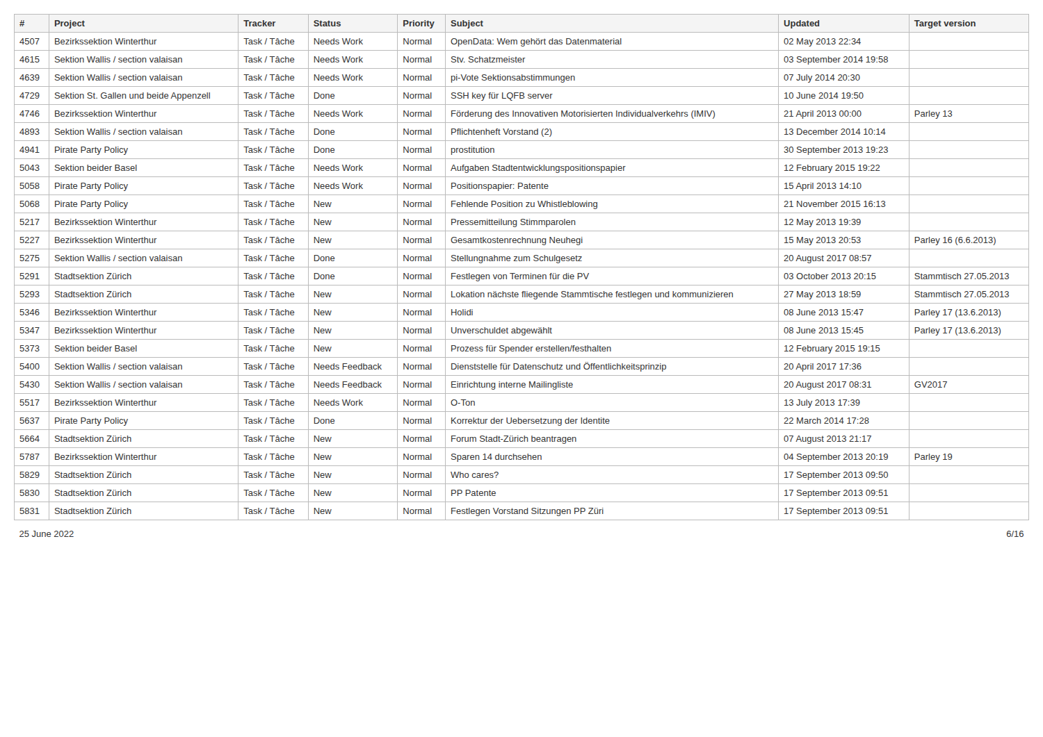| # | Project | Tracker | Status | Priority | Subject | Updated | Target version |
| --- | --- | --- | --- | --- | --- | --- | --- |
| 4507 | Bezirkssektion Winterthur | Task / Tâche | Needs Work | Normal | OpenData: Wem gehört das Datenmaterial | 02 May 2013 22:34 | |
| 4615 | Sektion Wallis / section valaisan | Task / Tâche | Needs Work | Normal | Stv. Schatzmeister | 03 September 2014 19:58 | |
| 4639 | Sektion Wallis / section valaisan | Task / Tâche | Needs Work | Normal | pi-Vote Sektionsabstimmungen | 07 July 2014 20:30 | |
| 4729 | Sektion St. Gallen und beide Appenzell | Task / Tâche | Done | Normal | SSH key für LQFB server | 10 June 2014 19:50 | |
| 4746 | Bezirkssektion Winterthur | Task / Tâche | Needs Work | Normal | Förderung des Innovativen Motorisierten Individualverkehrs (IMIV) | 21 April 2013 00:00 | Parley 13 |
| 4893 | Sektion Wallis / section valaisan | Task / Tâche | Done | Normal | Pflichtenheft Vorstand (2) | 13 December 2014 10:14 | |
| 4941 | Pirate Party Policy | Task / Tâche | Done | Normal | prostitution | 30 September 2013 19:23 | |
| 5043 | Sektion beider Basel | Task / Tâche | Needs Work | Normal | Aufgaben Stadtentwicklungspositionspapier | 12 February 2015 19:22 | |
| 5058 | Pirate Party Policy | Task / Tâche | Needs Work | Normal | Positionspapier: Patente | 15 April 2013 14:10 | |
| 5068 | Pirate Party Policy | Task / Tâche | New | Normal | Fehlende Position zu Whistleblowing | 21 November 2015 16:13 | |
| 5217 | Bezirkssektion Winterthur | Task / Tâche | New | Normal | Pressemitteilung Stimmparolen | 12 May 2013 19:39 | |
| 5227 | Bezirkssektion Winterthur | Task / Tâche | New | Normal | Gesamtkostenrechnung Neuhegi | 15 May 2013 20:53 | Parley 16 (6.6.2013) |
| 5275 | Sektion Wallis / section valaisan | Task / Tâche | Done | Normal | Stellungnahme zum Schulgesetz | 20 August 2017 08:57 | |
| 5291 | Stadtsektion Zürich | Task / Tâche | Done | Normal | Festlegen von Terminen für die PV | 03 October 2013 20:15 | Stammtisch 27.05.2013 |
| 5293 | Stadtsektion Zürich | Task / Tâche | New | Normal | Lokation nächste fliegende Stammtische festlegen und kommunizieren | 27 May 2013 18:59 | Stammtisch 27.05.2013 |
| 5346 | Bezirkssektion Winterthur | Task / Tâche | New | Normal | Holidi | 08 June 2013 15:47 | Parley 17 (13.6.2013) |
| 5347 | Bezirkssektion Winterthur | Task / Tâche | New | Normal | Unverschuldet abgewählt | 08 June 2013 15:45 | Parley 17 (13.6.2013) |
| 5373 | Sektion beider Basel | Task / Tâche | New | Normal | Prozess für Spender erstellen/festhalten | 12 February 2015 19:15 | |
| 5400 | Sektion Wallis / section valaisan | Task / Tâche | Needs Feedback | Normal | Dienststelle für Datenschutz und Öffentlichkeitsprinzip | 20 April 2017 17:36 | |
| 5430 | Sektion Wallis / section valaisan | Task / Tâche | Needs Feedback | Normal | Einrichtung interne Mailingliste | 20 August 2017 08:31 | GV2017 |
| 5517 | Bezirkssektion Winterthur | Task / Tâche | Needs Work | Normal | O-Ton | 13 July 2013 17:39 | |
| 5637 | Pirate Party Policy | Task / Tâche | Done | Normal | Korrektur der Uebersetzung der Identite | 22 March 2014 17:28 | |
| 5664 | Stadtsektion Zürich | Task / Tâche | New | Normal | Forum Stadt-Zürich beantragen | 07 August 2013 21:17 | |
| 5787 | Bezirkssektion Winterthur | Task / Tâche | New | Normal | Sparen 14 durchsehen | 04 September 2013 20:19 | Parley 19 |
| 5829 | Stadtsektion Zürich | Task / Tâche | New | Normal | Who cares? | 17 September 2013 09:50 | |
| 5830 | Stadtsektion Zürich | Task / Tâche | New | Normal | PP Patente | 17 September 2013 09:51 | |
| 5831 | Stadtsektion Zürich | Task / Tâche | New | Normal | Festlegen Vorstand Sitzungen PP Züri | 17 September 2013 09:51 | |
| 25 June 2022 | 6/16 |